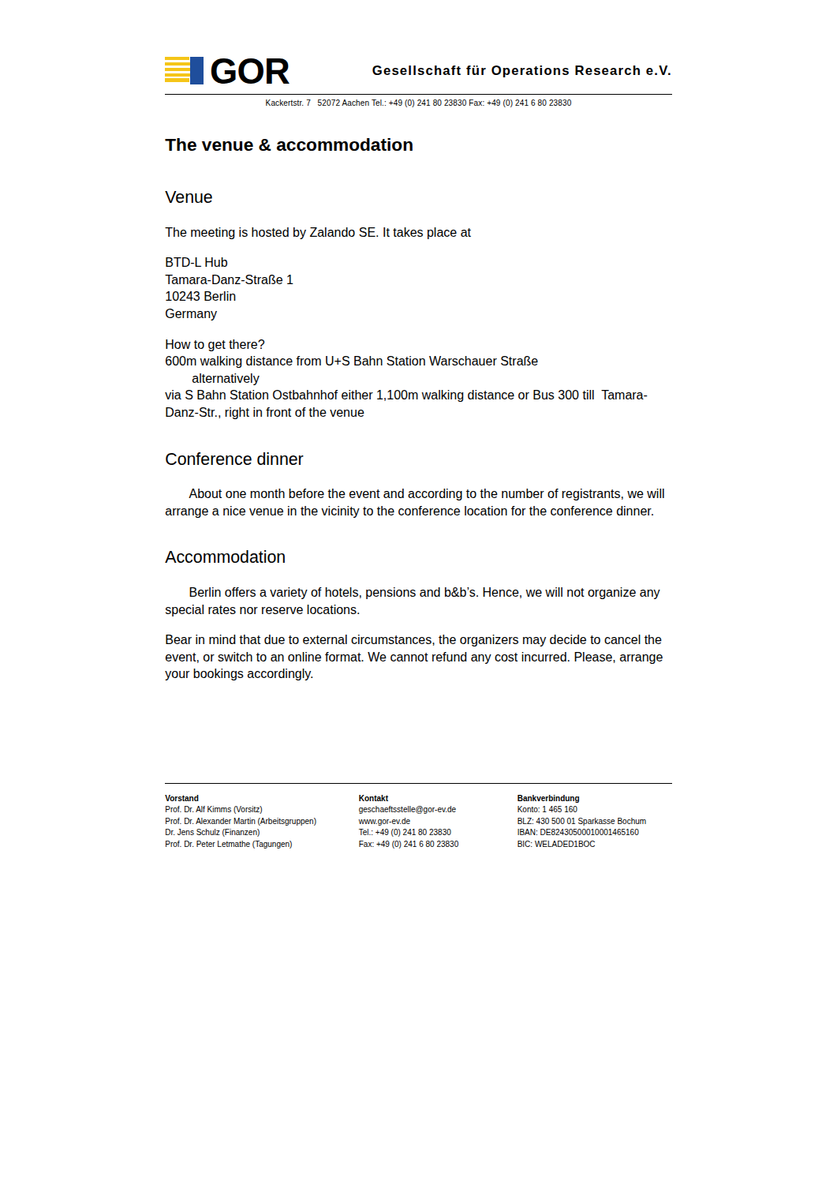GOR
Gesellschaft für Operations Research e.V.
Kackertstr. 7 52072 Aachen Tel.: +49 (0) 241 80 23830 Fax: +49 (0) 241 6 80 23830
The venue & accommodation
Venue
The meeting is hosted by Zalando SE. It takes place at
BTD-L Hub
Tamara-Danz-Straße 1
10243 Berlin
Germany
How to get there?
600m walking distance from U+S Bahn Station Warschauer Straße
alternatively
via S Bahn Station Ostbahnhof either 1,100m walking distance or Bus 300 till Tamara-Danz-Str., right in front of the venue
Conference dinner
About one month before the event and according to the number of registrants, we will arrange a nice venue in the vicinity to the conference location for the conference dinner.
Accommodation
Berlin offers a variety of hotels, pensions and b&b’s. Hence, we will not organize any special rates nor reserve locations.
Bear in mind that due to external circumstances, the organizers may decide to cancel the event, or switch to an online format. We cannot refund any cost incurred. Please, arrange your bookings accordingly.
Vorstand
Prof. Dr. Alf Kimms (Vorsitz)
Prof. Dr. Alexander Martin (Arbeitsgruppen)
Dr. Jens Schulz (Finanzen)
Prof. Dr. Peter Letmathe (Tagungen)
Kontakt
geschaeftsstelle@gor-ev.de
www.gor-ev.de
Tel.: +49 (0) 241 80 23830
Fax: +49 (0) 241 6 80 23830
Bankverbindung
Konto: 1 465 160
BLZ: 430 500 01 Sparkasse Bochum
IBAN: DE82430500010001465160
BIC: WELADED1BOC